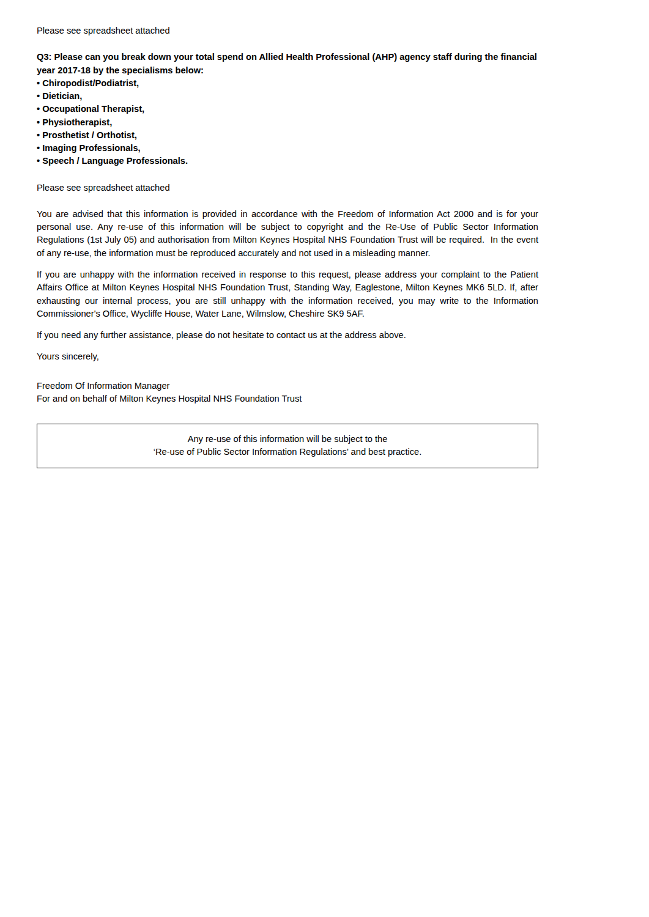Please see spreadsheet attached
Q3: Please can you break down your total spend on Allied Health Professional (AHP) agency staff during the financial year 2017-18 by the specialisms below:
Chiropodist/Podiatrist,
Dietician,
Occupational Therapist,
Physiotherapist,
Prosthetist / Orthotist,
Imaging Professionals,
Speech / Language Professionals.
Please see spreadsheet attached
You are advised that this information is provided in accordance with the Freedom of Information Act 2000 and is for your personal use. Any re-use of this information will be subject to copyright and the Re-Use of Public Sector Information Regulations (1st July 05) and authorisation from Milton Keynes Hospital NHS Foundation Trust will be required. In the event of any re-use, the information must be reproduced accurately and not used in a misleading manner.
If you are unhappy with the information received in response to this request, please address your complaint to the Patient Affairs Office at Milton Keynes Hospital NHS Foundation Trust, Standing Way, Eaglestone, Milton Keynes MK6 5LD. If, after exhausting our internal process, you are still unhappy with the information received, you may write to the Information Commissioner's Office, Wycliffe House, Water Lane, Wilmslow, Cheshire SK9 5AF.
If you need any further assistance, please do not hesitate to contact us at the address above.
Yours sincerely,
Freedom Of Information Manager
For and on behalf of Milton Keynes Hospital NHS Foundation Trust
Any re-use of this information will be subject to the
‘Re-use of Public Sector Information Regulations’ and best practice.